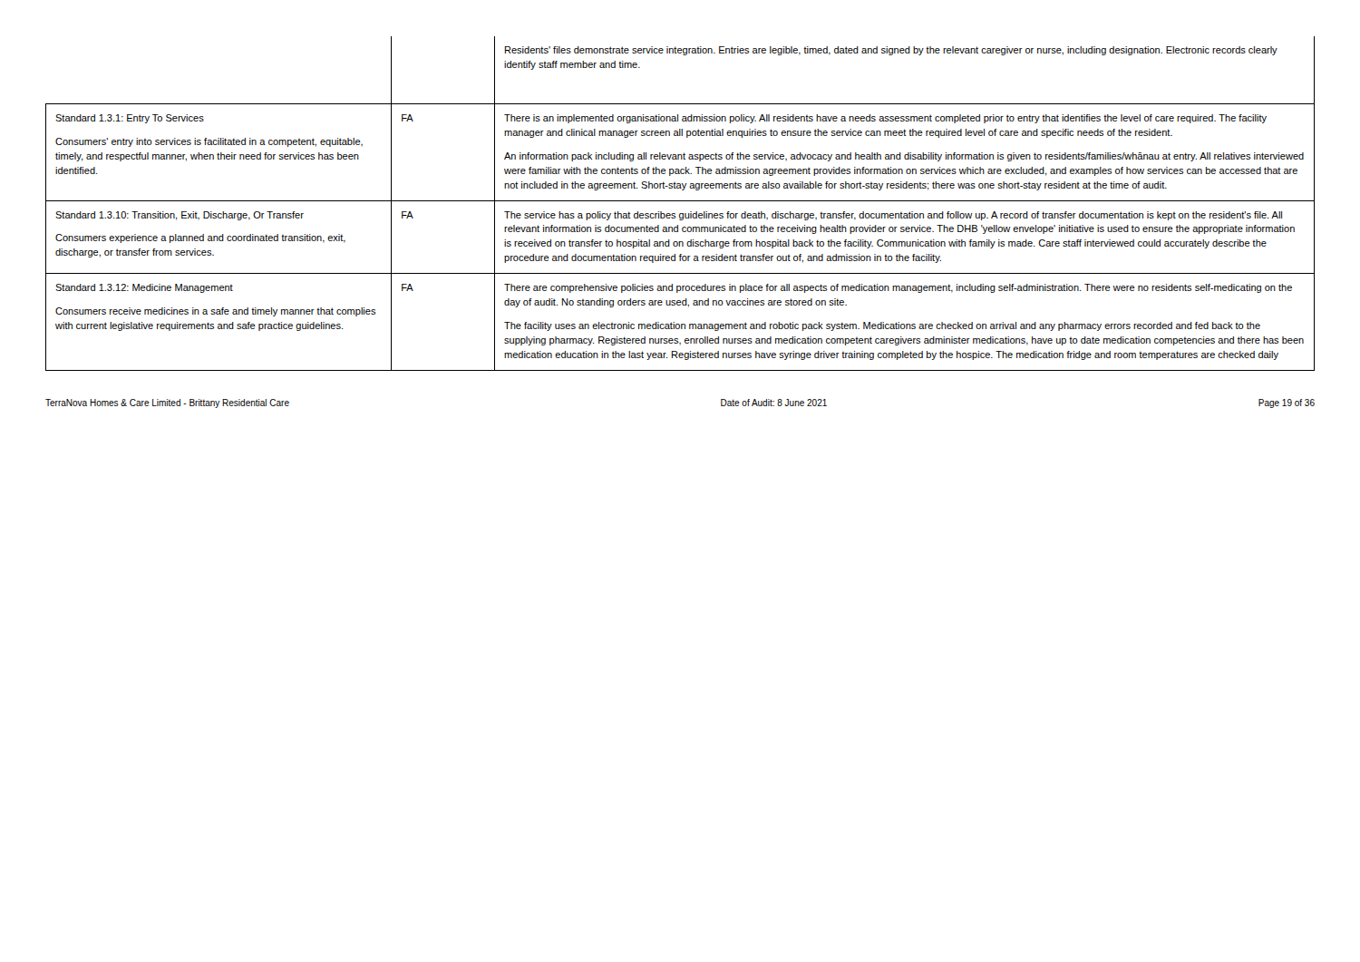| | | Residents' files demonstrate service integration. Entries are legible, timed, dated and signed by the relevant caregiver or nurse, including designation. Electronic records clearly identify staff member and time. |
| Standard 1.3.1: Entry To Services Consumers' entry into services is facilitated in a competent, equitable, timely, and respectful manner, when their need for services has been identified. | FA | There is an implemented organisational admission policy. All residents have a needs assessment completed prior to entry that identifies the level of care required. The facility manager and clinical manager screen all potential enquiries to ensure the service can meet the required level of care and specific needs of the resident. An information pack including all relevant aspects of the service, advocacy and health and disability information is given to residents/families/whānau at entry. All relatives interviewed were familiar with the contents of the pack. The admission agreement provides information on services which are excluded, and examples of how services can be accessed that are not included in the agreement. Short-stay agreements are also available for short-stay residents; there was one short-stay resident at the time of audit. |
| Standard 1.3.10: Transition, Exit, Discharge, Or Transfer Consumers experience a planned and coordinated transition, exit, discharge, or transfer from services. | FA | The service has a policy that describes guidelines for death, discharge, transfer, documentation and follow up. A record of transfer documentation is kept on the resident's file. All relevant information is documented and communicated to the receiving health provider or service. The DHB 'yellow envelope' initiative is used to ensure the appropriate information is received on transfer to hospital and on discharge from hospital back to the facility. Communication with family is made. Care staff interviewed could accurately describe the procedure and documentation required for a resident transfer out of, and admission in to the facility. |
| Standard 1.3.12: Medicine Management Consumers receive medicines in a safe and timely manner that complies with current legislative requirements and safe practice guidelines. | FA | There are comprehensive policies and procedures in place for all aspects of medication management, including self-administration. There were no residents self-medicating on the day of audit. No standing orders are used, and no vaccines are stored on site. The facility uses an electronic medication management and robotic pack system. Medications are checked on arrival and any pharmacy errors recorded and fed back to the supplying pharmacy. Registered nurses, enrolled nurses and medication competent caregivers administer medications, have up to date medication competencies and there has been medication education in the last year. Registered nurses have syringe driver training completed by the hospice. The medication fridge and room temperatures are checked daily |
TerraNova Homes & Care Limited - Brittany Residential Care
Date of Audit: 8 June 2021
Page 19 of 36